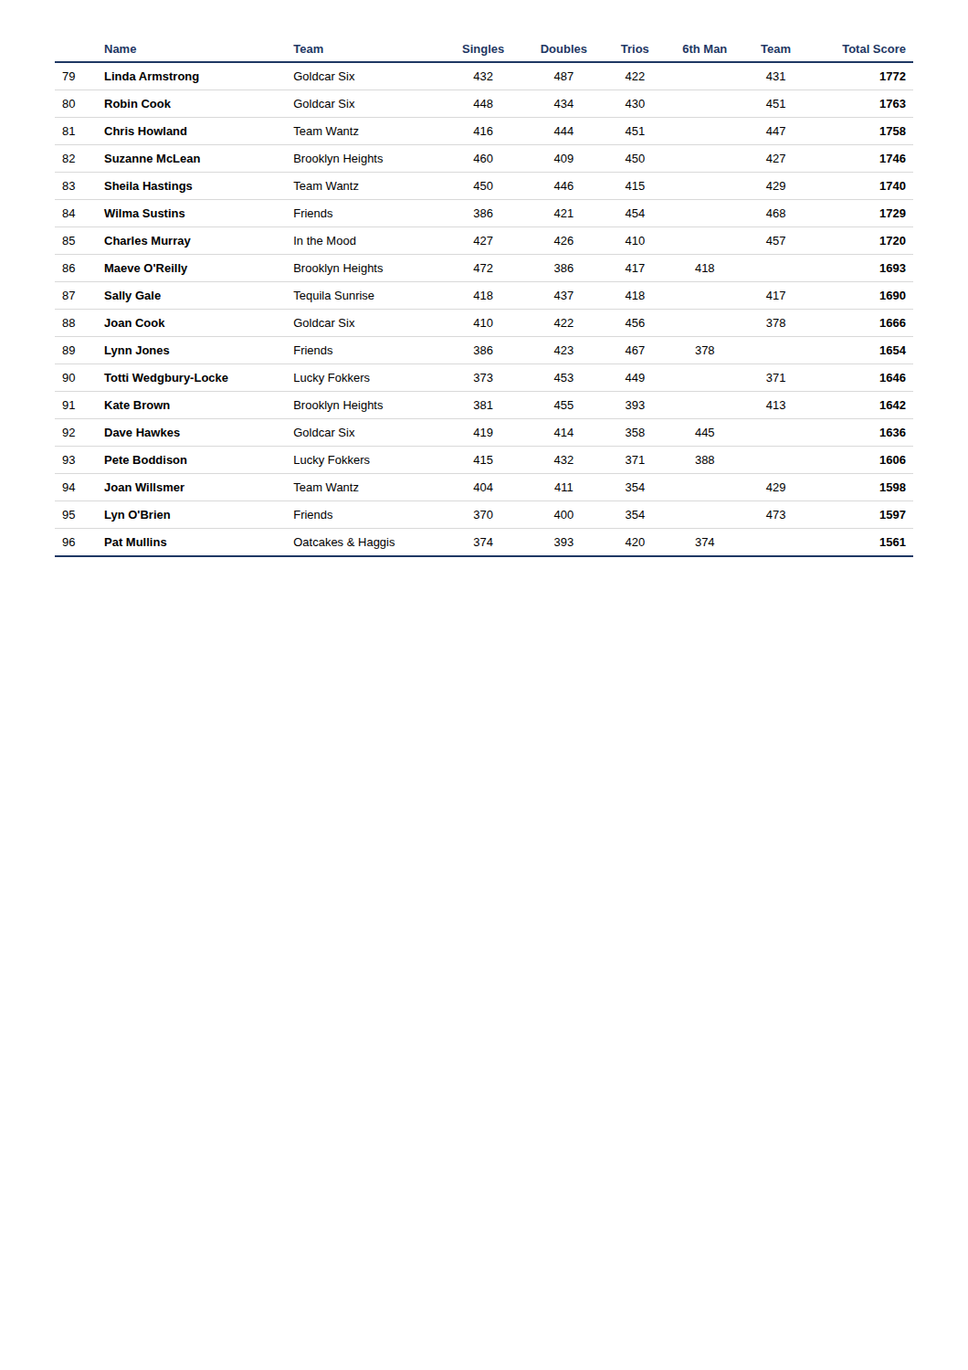| | Name | Team | Singles | Doubles | Trios | 6th Man | Team | Total Score |
| --- | --- | --- | --- | --- | --- | --- | --- | --- |
| 79 | Linda Armstrong | Goldcar Six | 432 | 487 | 422 | | 431 | 1772 |
| 80 | Robin Cook | Goldcar Six | 448 | 434 | 430 | | 451 | 1763 |
| 81 | Chris Howland | Team Wantz | 416 | 444 | 451 | | 447 | 1758 |
| 82 | Suzanne McLean | Brooklyn Heights | 460 | 409 | 450 | | 427 | 1746 |
| 83 | Sheila Hastings | Team Wantz | 450 | 446 | 415 | | 429 | 1740 |
| 84 | Wilma Sustins | Friends | 386 | 421 | 454 | | 468 | 1729 |
| 85 | Charles Murray | In the Mood | 427 | 426 | 410 | | 457 | 1720 |
| 86 | Maeve O'Reilly | Brooklyn Heights | 472 | 386 | 417 | 418 | | 1693 |
| 87 | Sally Gale | Tequila Sunrise | 418 | 437 | 418 | | 417 | 1690 |
| 88 | Joan Cook | Goldcar Six | 410 | 422 | 456 | | 378 | 1666 |
| 89 | Lynn Jones | Friends | 386 | 423 | 467 | 378 | | 1654 |
| 90 | Totti Wedgbury-Locke | Lucky Fokkers | 373 | 453 | 449 | | 371 | 1646 |
| 91 | Kate Brown | Brooklyn Heights | 381 | 455 | 393 | | 413 | 1642 |
| 92 | Dave Hawkes | Goldcar Six | 419 | 414 | 358 | 445 | | 1636 |
| 93 | Pete Boddison | Lucky Fokkers | 415 | 432 | 371 | 388 | | 1606 |
| 94 | Joan Willsmer | Team Wantz | 404 | 411 | 354 | | 429 | 1598 |
| 95 | Lyn O'Brien | Friends | 370 | 400 | 354 | | 473 | 1597 |
| 96 | Pat Mullins | Oatcakes & Haggis | 374 | 393 | 420 | 374 | | 1561 |